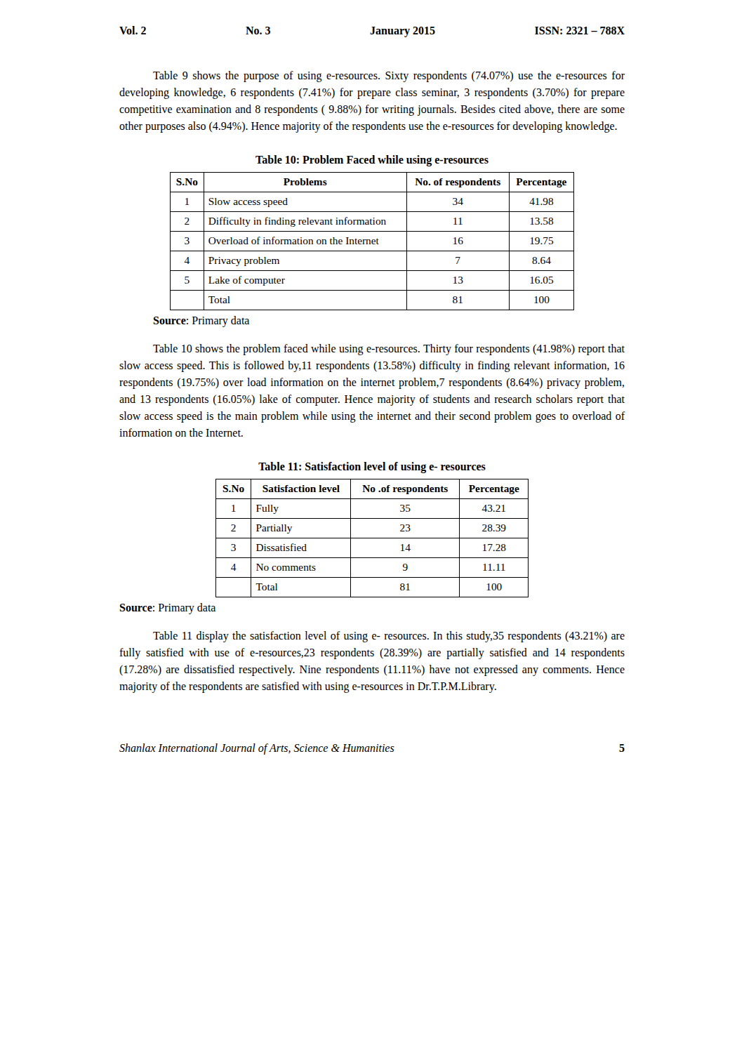Vol. 2 No. 3 January 2015 ISSN: 2321 – 788X
Table 9 shows the purpose of using e-resources. Sixty respondents (74.07%) use the e-resources for developing knowledge, 6 respondents (7.41%) for prepare class seminar, 3 respondents (3.70%) for prepare competitive examination and 8 respondents ( 9.88%) for writing journals. Besides cited above, there are some other purposes also (4.94%). Hence majority of the respondents use the e-resources for developing knowledge.
Table 10: Problem Faced while using e-resources
| S.No | Problems | No. of respondents | Percentage |
| --- | --- | --- | --- |
| 1 | Slow access speed | 34 | 41.98 |
| 2 | Difficulty in finding relevant information | 11 | 13.58 |
| 3 | Overload of information on the Internet | 16 | 19.75 |
| 4 | Privacy problem | 7 | 8.64 |
| 5 | Lake of computer | 13 | 16.05 |
| | Total | 81 | 100 |
Source: Primary data
Table 10 shows the problem faced while using e-resources. Thirty four respondents (41.98%) report that slow access speed. This is followed by,11 respondents (13.58%) difficulty in finding relevant information, 16 respondents (19.75%) over load information on the internet problem,7 respondents (8.64%) privacy problem, and 13 respondents (16.05%) lake of computer. Hence majority of students and research scholars report that slow access speed is the main problem while using the internet and their second problem goes to overload of information on the Internet.
Table 11: Satisfaction level of using e- resources
| S.No | Satisfaction level | No .of respondents | Percentage |
| --- | --- | --- | --- |
| 1 | Fully | 35 | 43.21 |
| 2 | Partially | 23 | 28.39 |
| 3 | Dissatisfied | 14 | 17.28 |
| 4 | No comments | 9 | 11.11 |
| | Total | 81 | 100 |
Source: Primary data
Table 11 display the satisfaction level of using e- resources. In this study,35 respondents (43.21%) are fully satisfied with use of e-resources,23 respondents (28.39%) are partially satisfied and 14 respondents (17.28%) are dissatisfied respectively. Nine respondents (11.11%) have not expressed any comments. Hence majority of the respondents are satisfied with using e-resources in Dr.T.P.M.Library.
Shanlax International Journal of Arts, Science & Humanities 5